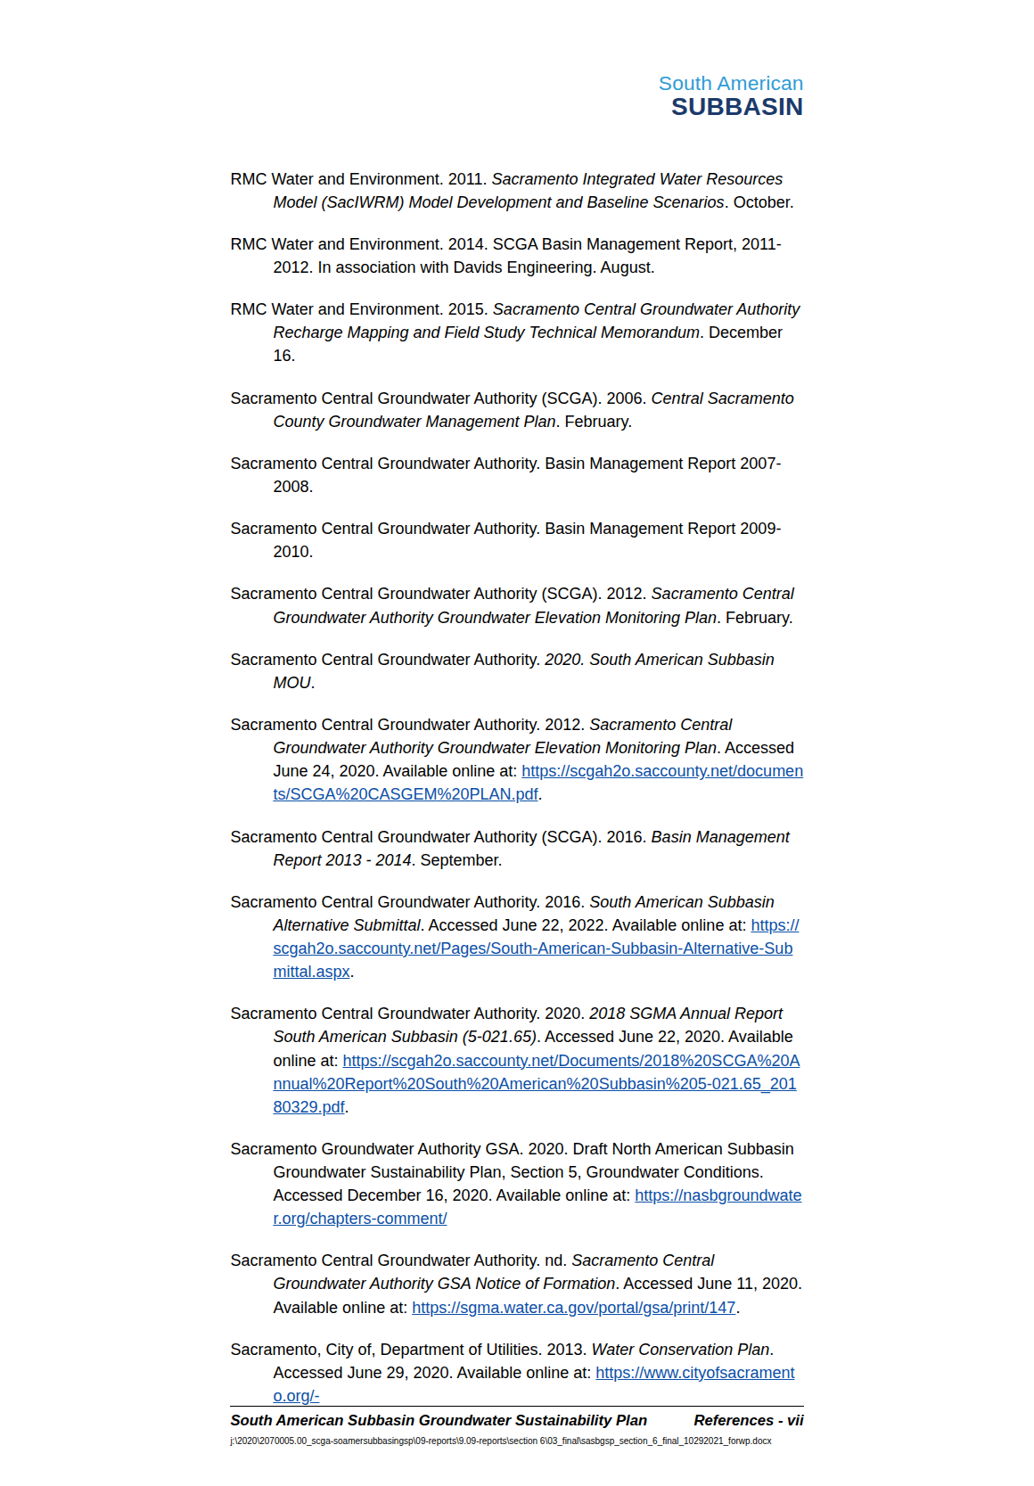South American
SUBBASIN
RMC Water and Environment. 2011. Sacramento Integrated Water Resources Model (SacIWRM) Model Development and Baseline Scenarios. October.
RMC Water and Environment. 2014. SCGA Basin Management Report, 2011-2012. In association with Davids Engineering. August.
RMC Water and Environment. 2015. Sacramento Central Groundwater Authority Recharge Mapping and Field Study Technical Memorandum. December 16.
Sacramento Central Groundwater Authority (SCGA). 2006. Central Sacramento County Groundwater Management Plan. February.
Sacramento Central Groundwater Authority. Basin Management Report 2007-2008.
Sacramento Central Groundwater Authority. Basin Management Report 2009-2010.
Sacramento Central Groundwater Authority (SCGA). 2012. Sacramento Central Groundwater Authority Groundwater Elevation Monitoring Plan. February.
Sacramento Central Groundwater Authority. 2020. South American Subbasin MOU.
Sacramento Central Groundwater Authority. 2012. Sacramento Central Groundwater Authority Groundwater Elevation Monitoring Plan. Accessed June 24, 2020. Available online at: https://scgah2o.saccounty.net/documents/SCGA%20CASGEM%20PLAN.pdf.
Sacramento Central Groundwater Authority (SCGA). 2016. Basin Management Report 2013 - 2014. September.
Sacramento Central Groundwater Authority. 2016. South American Subbasin Alternative Submittal. Accessed June 22, 2022. Available online at: https://scgah2o.saccounty.net/Pages/South-American-Subbasin-Alternative-Submittal.aspx.
Sacramento Central Groundwater Authority. 2020. 2018 SGMA Annual Report South American Subbasin (5-021.65). Accessed June 22, 2020. Available online at: https://scgah2o.saccounty.net/Documents/2018%20SCGA%20Annual%20Report%20South%20American%20Subbasin%205-021.65_20180329.pdf.
Sacramento Groundwater Authority GSA. 2020. Draft North American Subbasin Groundwater Sustainability Plan, Section 5, Groundwater Conditions. Accessed December 16, 2020. Available online at: https://nasbgroundwater.org/chapters-comment/
Sacramento Central Groundwater Authority. nd. Sacramento Central Groundwater Authority GSA Notice of Formation. Accessed June 11, 2020. Available online at: https://sgma.water.ca.gov/portal/gsa/print/147.
Sacramento, City of, Department of Utilities. 2013. Water Conservation Plan. Accessed June 29, 2020. Available online at: https://www.cityofsacramento.org/-
South American Subbasin Groundwater Sustainability Plan References - vii
j:\2020\2070005.00_scga-soamersubbasingsp\09-reports\9.09-reports\section 6\03_final\sasbgsp_section_6_final_10292021_forwp.docx